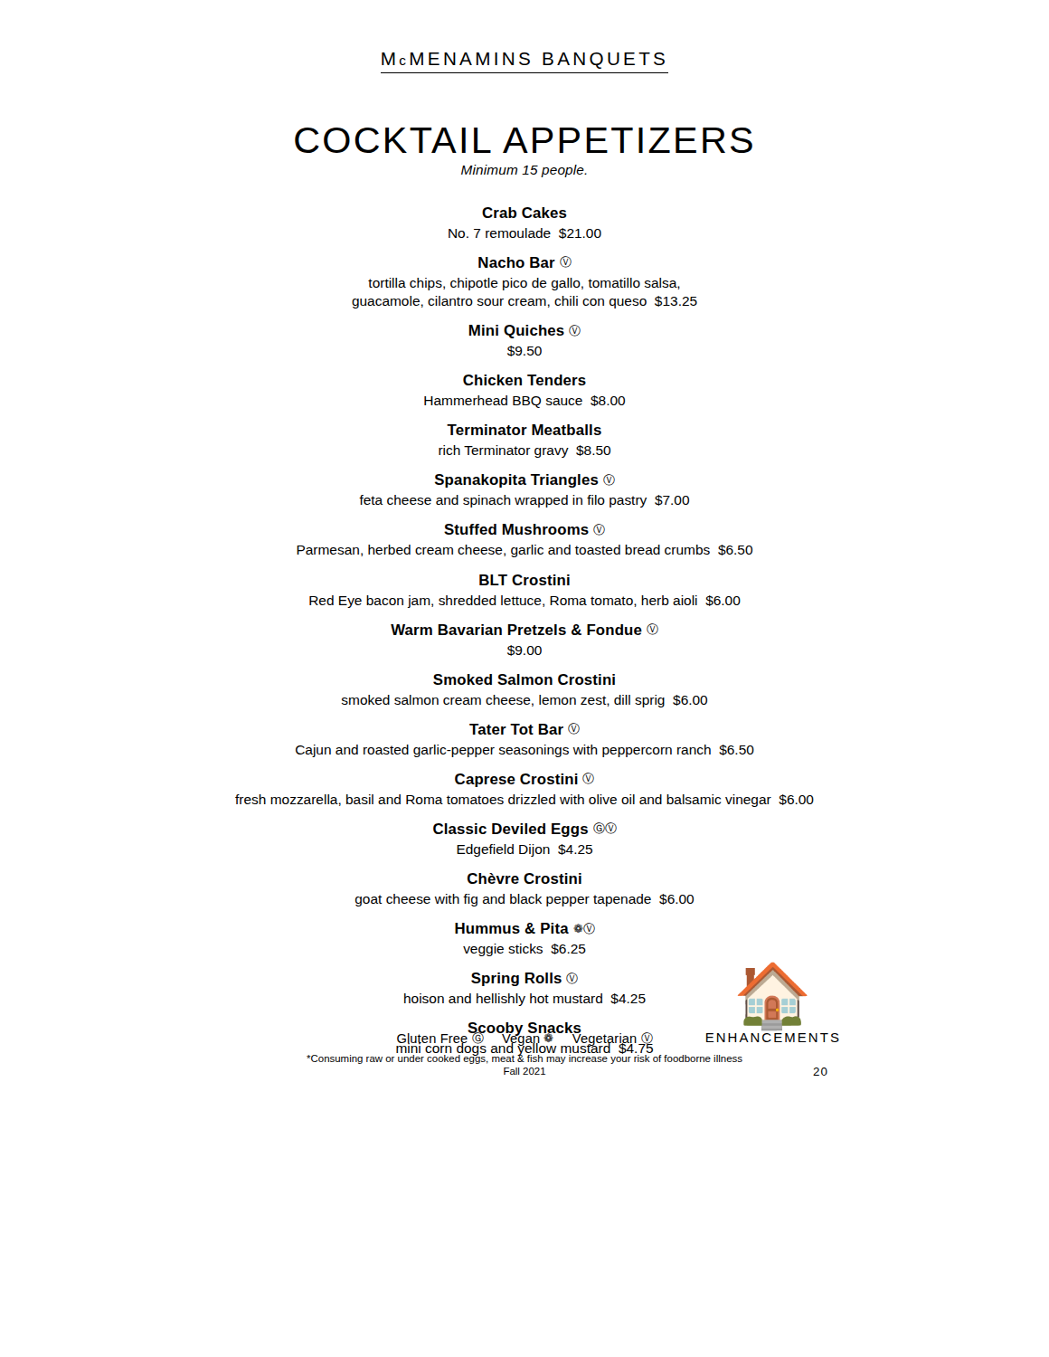McMENAMINS BANQUETS
COCKTAIL APPETIZERS
Minimum 15 people.
Crab Cakes No. 7 remoulade $21.00
Nacho Bar tortilla chips, chipotle pico de gallo, tomatillo salsa,
guacamole, cilantro sour cream, chili con queso $13.25
Mini Quiches $9.50
Chicken Tenders Hammerhead BBQ sauce $8.00
Terminator Meatballs rich Terminator gravy $8.50
Spanakopita Triangles feta cheese and spinach wrapped in filo pastry $7.00
Stuffed Mushrooms Parmesan, herbed cream cheese, garlic and toasted bread crumbs $6.50
BLT Crostini Red Eye bacon jam, shredded lettuce, Roma tomato, herb aioli $6.00
Warm Bavarian Pretzels & Fondue $9.00
Smoked Salmon Crostini smoked salmon cream cheese, lemon zest, dill sprig $6.00
Tater Tot Bar Cajun and roasted garlic-pepper seasonings with peppercorn ranch $6.50
Caprese Crostini fresh mozzarella, basil and Roma tomatoes drizzled with olive oil and balsamic vinegar $6.00
Classic Deviled Eggs Edgefield Dijon $4.25
Chèvre Crostini goat cheese with fig and black pepper tapenade $6.00
Hummus & Pita veggie sticks $6.25
Spring Rolls hoison and hellishly hot mustard $4.25
Scooby Snacks mini corn dogs and yellow mustard $4.75
🏠 ENHANCEMENTS
Gluten Free Vegan Vegetarian
*Consuming raw or under cooked eggs, meat & fish may increase your risk of foodborne illness
Fall 2021
20